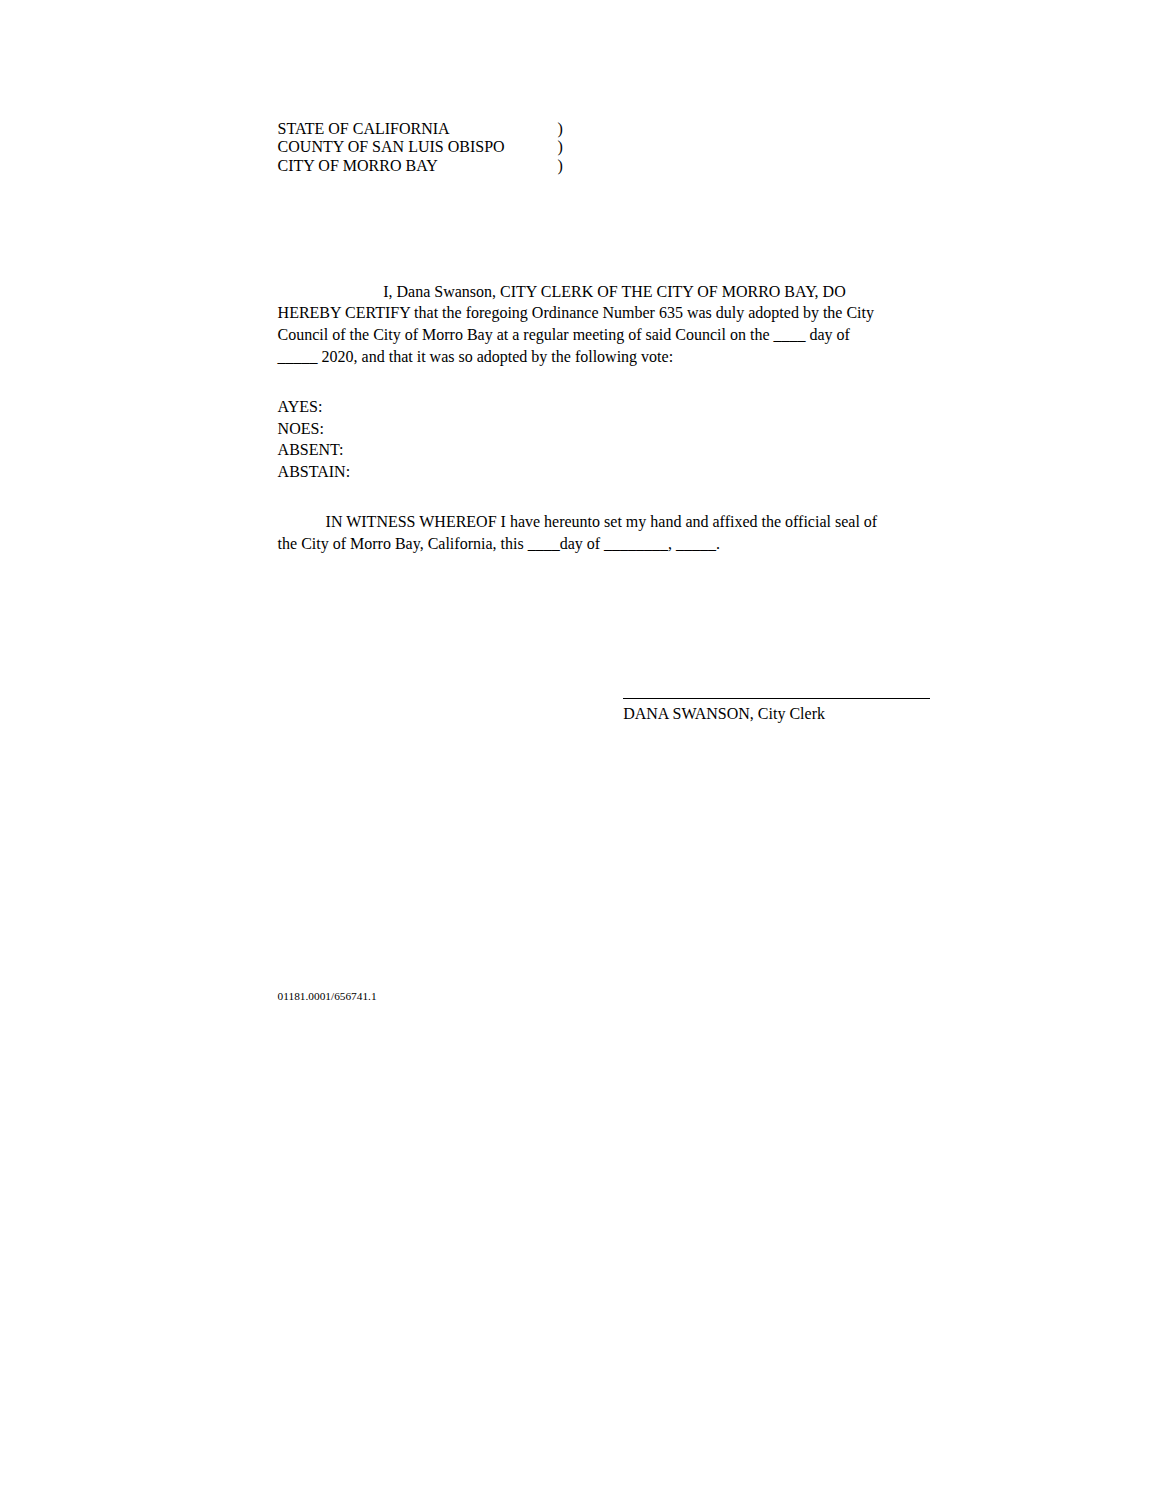| STATE OF CALIFORNIA | ) |
| COUNTY OF SAN LUIS OBISPO | ) |
| CITY OF MORRO BAY | ) |
I, Dana Swanson, CITY CLERK OF THE CITY OF MORRO BAY, DO HEREBY CERTIFY that the foregoing Ordinance Number 635 was duly adopted by the City Council of the City of Morro Bay at a regular meeting of said Council on the ____ day of _____ 2020, and that it was so adopted by the following vote:
AYES:
NOES:
ABSENT:
ABSTAIN:
IN WITNESS WHEREOF I have hereunto set my hand and affixed the official seal of the City of Morro Bay, California, this ____day of ________, _____.
DANA SWANSON, City Clerk
01181.0001/656741.1